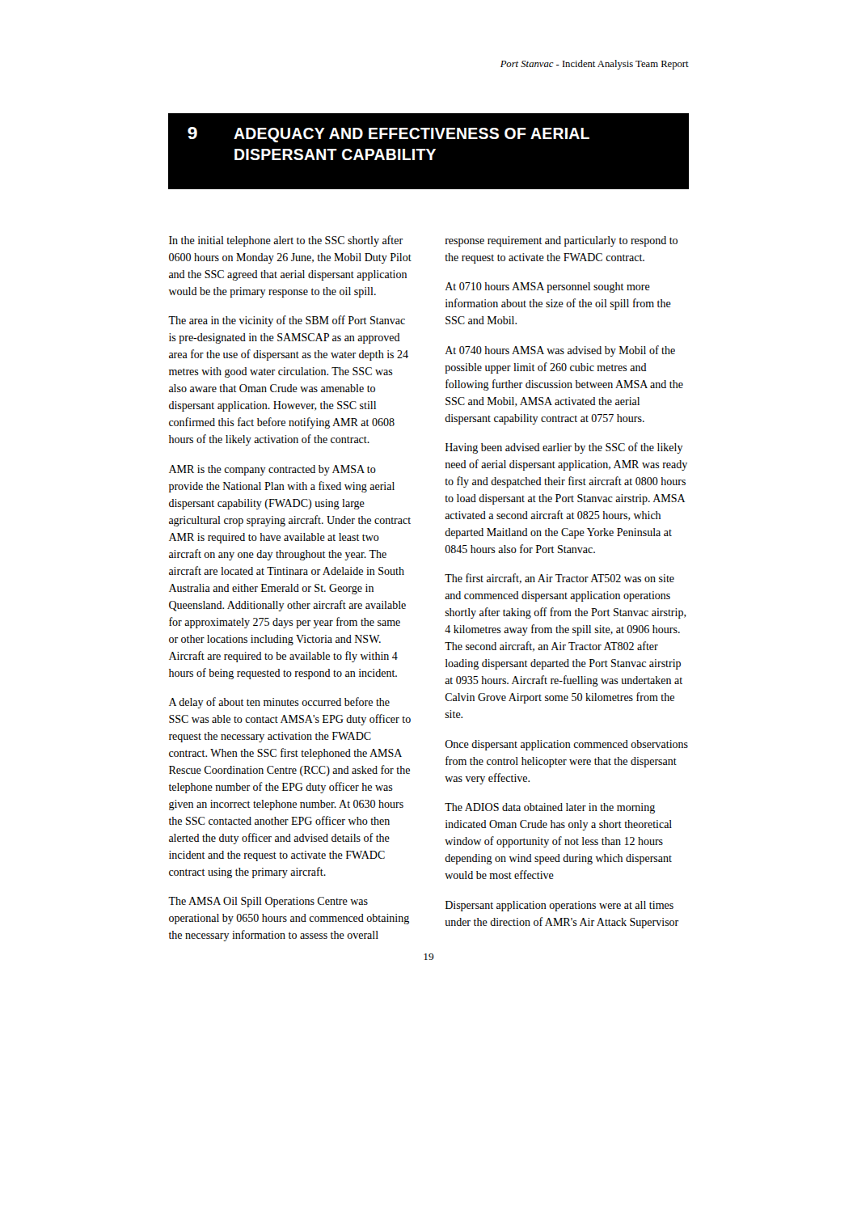Port Stanvac - Incident Analysis Team Report
9
ADEQUACY AND EFFECTIVENESS OF AERIAL DISPERSANT CAPABILITY
In the initial telephone alert to the SSC shortly after 0600 hours on Monday 26 June, the Mobil Duty Pilot and the SSC agreed that aerial dispersant application would be the primary response to the oil spill.
The area in the vicinity of the SBM off Port Stanvac is pre-designated in the SAMSCAP as an approved area for the use of dispersant as the water depth is 24 metres with good water circulation. The SSC was also aware that Oman Crude was amenable to dispersant application. However, the SSC still confirmed this fact before notifying AMR at 0608 hours of the likely activation of the contract.
AMR is the company contracted by AMSA to provide the National Plan with a fixed wing aerial dispersant capability (FWADC) using large agricultural crop spraying aircraft. Under the contract AMR is required to have available at least two aircraft on any one day throughout the year. The aircraft are located at Tintinara or Adelaide in South Australia and either Emerald or St. George in Queensland. Additionally other aircraft are available for approximately 275 days per year from the same or other locations including Victoria and NSW. Aircraft are required to be available to fly within 4 hours of being requested to respond to an incident.
A delay of about ten minutes occurred before the SSC was able to contact AMSA's EPG duty officer to request the necessary activation the FWADC contract. When the SSC first telephoned the AMSA Rescue Coordination Centre (RCC) and asked for the telephone number of the EPG duty officer he was given an incorrect telephone number. At 0630 hours the SSC contacted another EPG officer who then alerted the duty officer and advised details of the incident and the request to activate the FWADC contract using the primary aircraft.
The AMSA Oil Spill Operations Centre was operational by 0650 hours and commenced obtaining the necessary information to assess the overall response requirement and particularly to respond to the request to activate the FWADC contract.
At 0710 hours AMSA personnel sought more information about the size of the oil spill from the SSC and Mobil.
At 0740 hours AMSA was advised by Mobil of the possible upper limit of 260 cubic metres and following further discussion between AMSA and the SSC and Mobil, AMSA activated the aerial dispersant capability contract at 0757 hours.
Having been advised earlier by the SSC of the likely need of aerial dispersant application, AMR was ready to fly and despatched their first aircraft at 0800 hours to load dispersant at the Port Stanvac airstrip. AMSA activated a second aircraft at 0825 hours, which departed Maitland on the Cape Yorke Peninsula at 0845 hours also for Port Stanvac.
The first aircraft, an Air Tractor AT502 was on site and commenced dispersant application operations shortly after taking off from the Port Stanvac airstrip, 4 kilometres away from the spill site, at 0906 hours. The second aircraft, an Air Tractor AT802 after loading dispersant departed the Port Stanvac airstrip at 0935 hours. Aircraft re-fuelling was undertaken at Calvin Grove Airport some 50 kilometres from the site.
Once dispersant application commenced observations from the control helicopter were that the dispersant was very effective.
The ADIOS data obtained later in the morning indicated Oman Crude has only a short theoretical window of opportunity of not less than 12 hours depending on wind speed during which dispersant would be most effective
Dispersant application operations were at all times under the direction of AMR's Air Attack Supervisor
19